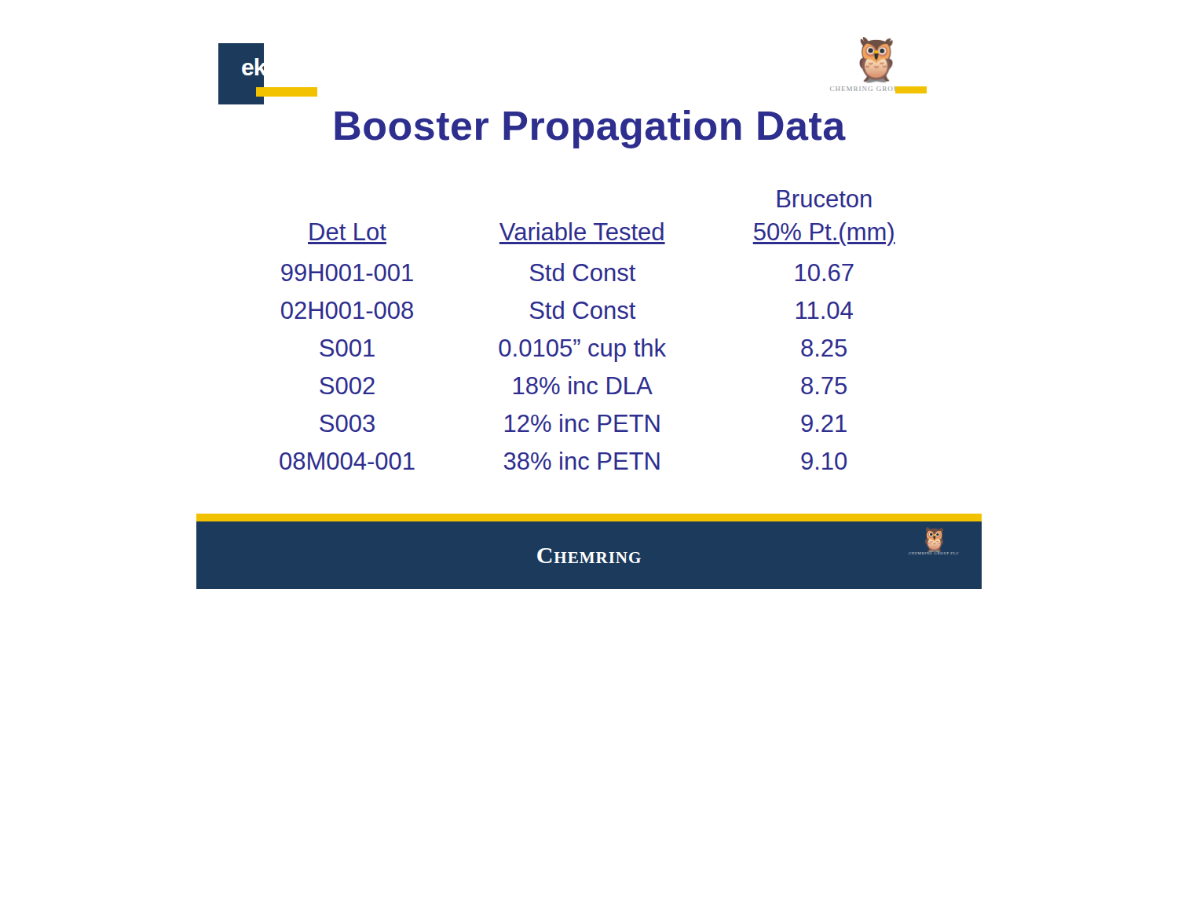Tek Ord
🦉
CHEMRING GROUP PLC
Booster Propagation Data
| | | Bruceton |
| --- | --- | --- |
| Det Lot | Variable Tested | 50% Pt.(mm) |
| 99H001-001 | Std Const | 10.67 |
| 02H001-008 | Std Const | 11.04 |
| S001 | 0.0105” cup thk | 8.25 |
| S002 | 18% inc DLA | 8.75 |
| S003 | 12% inc PETN | 9.21 |
| 08M004-001 | 38% inc PETN | 9.10 |
Chemring
🦉
CHEMRING GROUP PLC